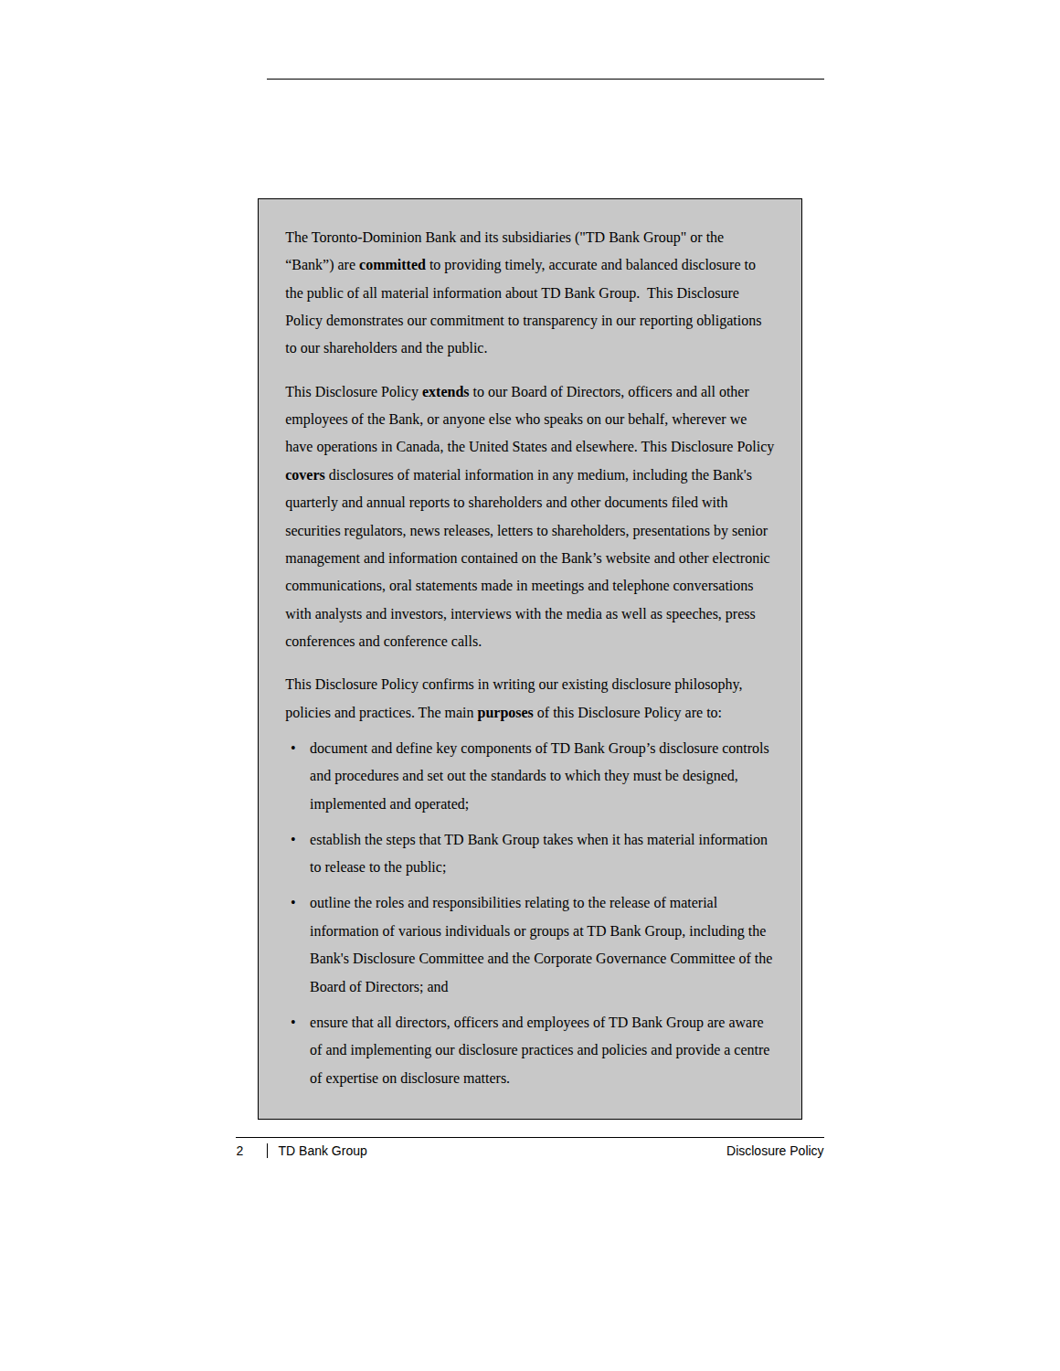The Toronto-Dominion Bank and its subsidiaries ("TD Bank Group" or the “Bank”) are committed to providing timely, accurate and balanced disclosure to the public of all material information about TD Bank Group. This Disclosure Policy demonstrates our commitment to transparency in our reporting obligations to our shareholders and the public.
This Disclosure Policy extends to our Board of Directors, officers and all other employees of the Bank, or anyone else who speaks on our behalf, wherever we have operations in Canada, the United States and elsewhere. This Disclosure Policy covers disclosures of material information in any medium, including the Bank's quarterly and annual reports to shareholders and other documents filed with securities regulators, news releases, letters to shareholders, presentations by senior management and information contained on the Bank’s website and other electronic communications, oral statements made in meetings and telephone conversations with analysts and investors, interviews with the media as well as speeches, press conferences and conference calls.
This Disclosure Policy confirms in writing our existing disclosure philosophy, policies and practices. The main purposes of this Disclosure Policy are to:
document and define key components of TD Bank Group’s disclosure controls and procedures and set out the standards to which they must be designed, implemented and operated;
establish the steps that TD Bank Group takes when it has material information to release to the public;
outline the roles and responsibilities relating to the release of material information of various individuals or groups at TD Bank Group, including the Bank's Disclosure Committee and the Corporate Governance Committee of the Board of Directors; and
ensure that all directors, officers and employees of TD Bank Group are aware of and implementing our disclosure practices and policies and provide a centre of expertise on disclosure matters.
2 TD Bank Group
Disclosure Policy